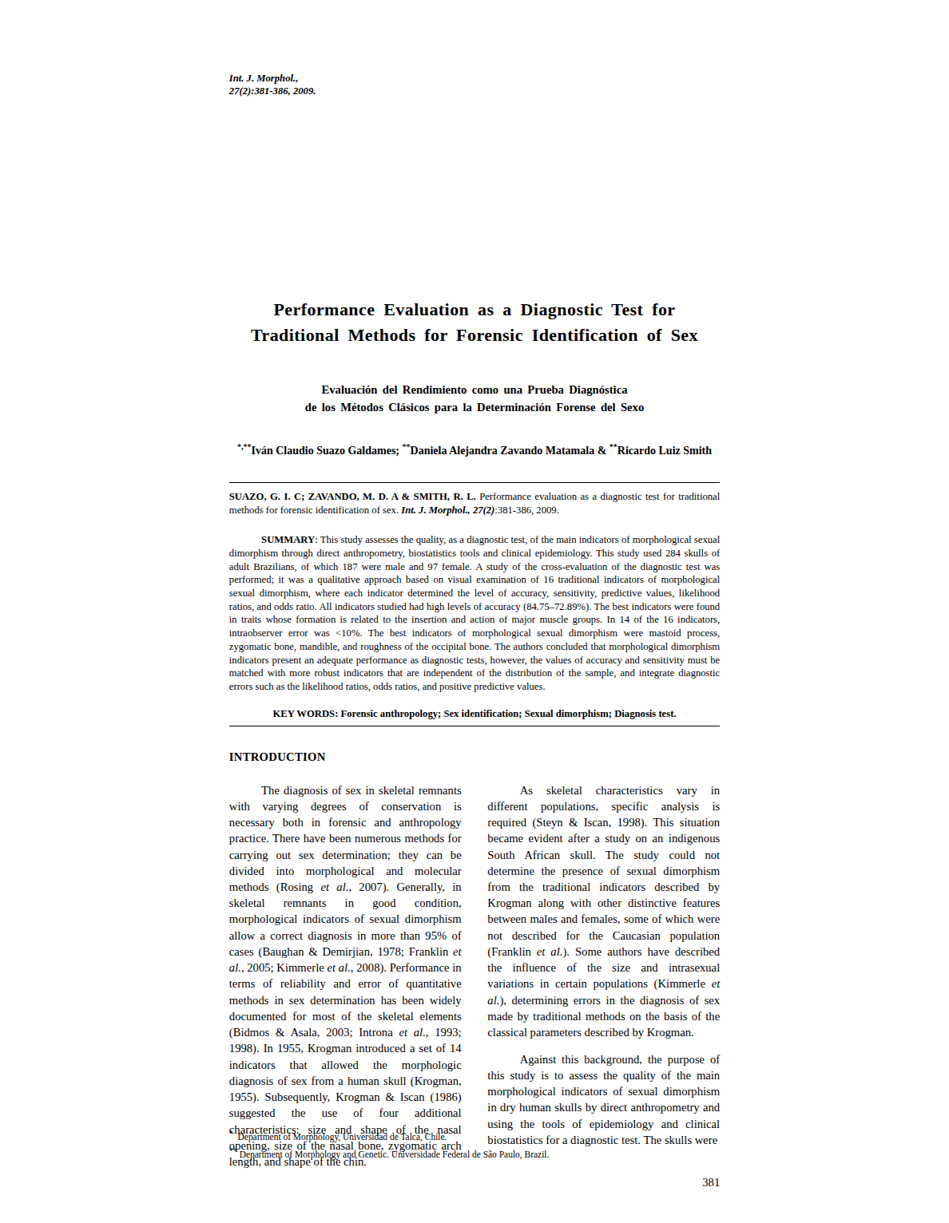Int. J. Morphol.,
27(2):381-386, 2009.
Performance Evaluation as a Diagnostic Test for Traditional Methods for Forensic Identification of Sex
Evaluación del Rendimiento como una Prueba Diagnóstica
de los Métodos Clásicos para la Determinación Forense del Sexo
*,**Iván Claudio Suazo Galdames; **Daniela Alejandra Zavando Matamala & **Ricardo Luiz Smith
SUAZO, G. I. C; ZAVANDO, M. D. A & SMITH, R. L. Performance evaluation as a diagnostic test for traditional methods for forensic identification of sex. Int. J. Morphol., 27(2):381-386, 2009.
SUMMARY: This study assesses the quality, as a diagnostic test, of the main indicators of morphological sexual dimorphism through direct anthropometry, biostatistics tools and clinical epidemiology. This study used 284 skulls of adult Brazilians, of which 187 were male and 97 female. A study of the cross-evaluation of the diagnostic test was performed; it was a qualitative approach based on visual examination of 16 traditional indicators of morphological sexual dimorphism, where each indicator determined the level of accuracy, sensitivity, predictive values, likelihood ratios, and odds ratio. All indicators studied had high levels of accuracy (84.75–72.89%). The best indicators were found in traits whose formation is related to the insertion and action of major muscle groups. In 14 of the 16 indicators, intraobserver error was <10%. The best indicators of morphological sexual dimorphism were mastoid process, zygomatic bone, mandible, and roughness of the occipital bone. The authors concluded that morphological dimorphism indicators present an adequate performance as diagnostic tests, however, the values of accuracy and sensitivity must be matched with more robust indicators that are independent of the distribution of the sample, and integrate diagnostic errors such as the likelihood ratios, odds ratios, and positive predictive values.
KEY WORDS: Forensic anthropology; Sex identification; Sexual dimorphism; Diagnosis test.
INTRODUCTION
The diagnosis of sex in skeletal remnants with varying degrees of conservation is necessary both in forensic and anthropology practice. There have been numerous methods for carrying out sex determination; they can be divided into morphological and molecular methods (Rosing et al., 2007). Generally, in skeletal remnants in good condition, morphological indicators of sexual dimorphism allow a correct diagnosis in more than 95% of cases (Baughan & Demirjian, 1978; Franklin et al., 2005; Kimmerle et al., 2008). Performance in terms of reliability and error of quantitative methods in sex determination has been widely documented for most of the skeletal elements (Bidmos & Asala, 2003; Introna et al., 1993; 1998). In 1955, Krogman introduced a set of 14 indicators that allowed the morphologic diagnosis of sex from a human skull (Krogman, 1955). Subsequently, Krogman & Iscan (1986) suggested the use of four additional characteristics: size and shape of the nasal opening, size of the nasal bone, zygomatic arch length, and shape of the chin.
As skeletal characteristics vary in different populations, specific analysis is required (Steyn & Iscan, 1998). This situation became evident after a study on an indigenous South African skull. The study could not determine the presence of sexual dimorphism from the traditional indicators described by Krogman along with other distinctive features between males and females, some of which were not described for the Caucasian population (Franklin et al.). Some authors have described the influence of the size and intrasexual variations in certain populations (Kimmerle et al.), determining errors in the diagnosis of sex made by traditional methods on the basis of the classical parameters described by Krogman.
Against this background, the purpose of this study is to assess the quality of the main morphological indicators of sexual dimorphism in dry human skulls by direct anthropometry and using the tools of epidemiology and clinical biostatistics for a diagnostic test. The skulls were
* Department of Morphology, Universidad de Talca, Chile.
** Department of Morphology and Genetic. Universidade Federal de São Paulo, Brazil.
381